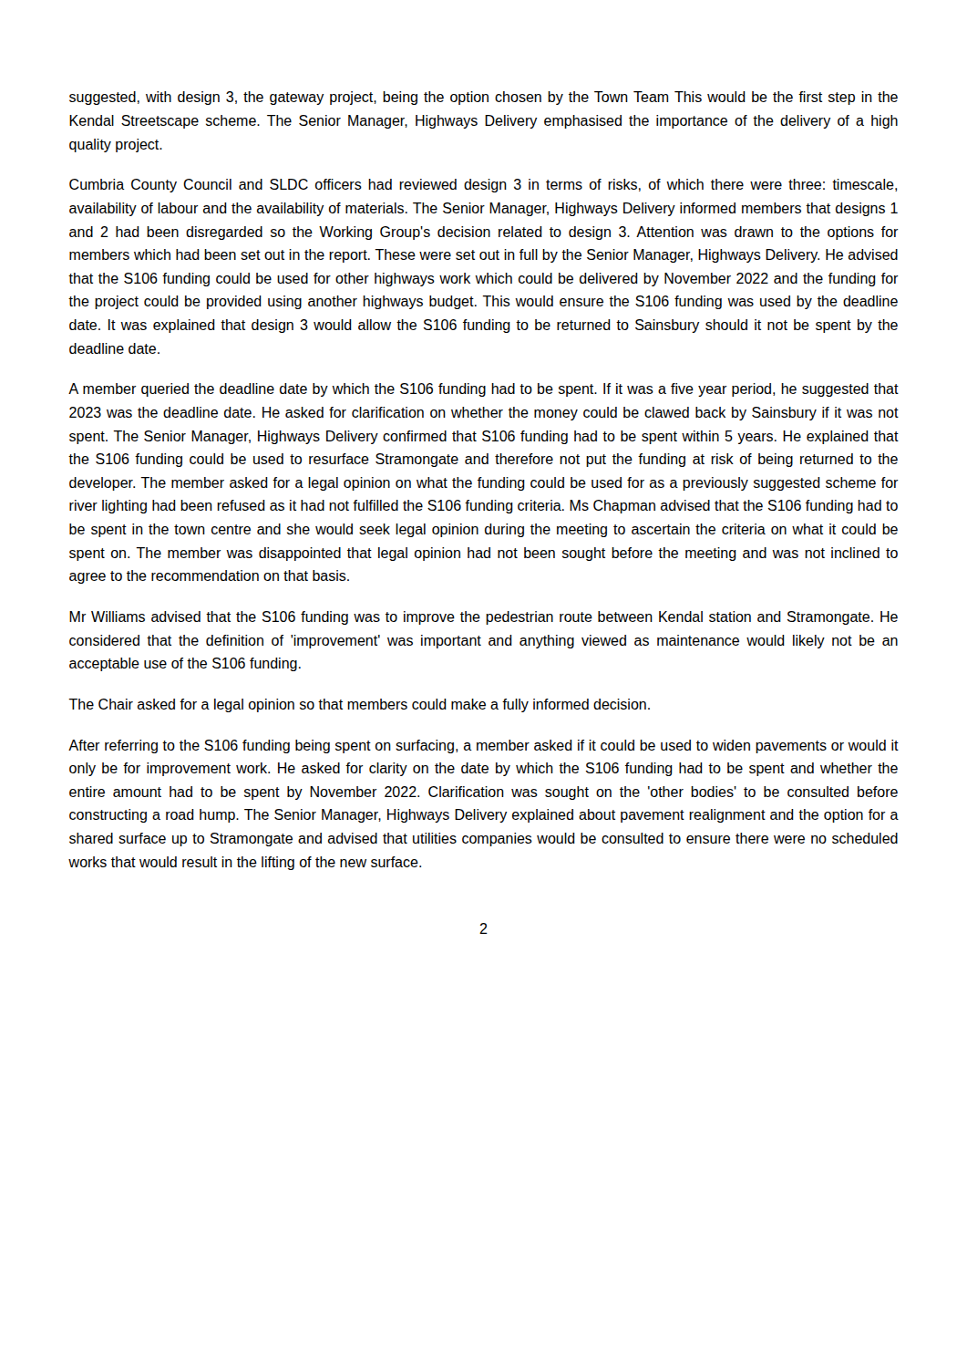suggested, with design 3, the gateway project, being the option chosen by the Town Team This would be the first step in the Kendal Streetscape scheme. The Senior Manager, Highways Delivery emphasised the importance of the delivery of a high quality project.
Cumbria County Council and SLDC officers had reviewed design 3 in terms of risks, of which there were three: timescale, availability of labour and the availability of materials. The Senior Manager, Highways Delivery informed members that designs 1 and 2 had been disregarded so the Working Group's decision related to design 3. Attention was drawn to the options for members which had been set out in the report. These were set out in full by the Senior Manager, Highways Delivery. He advised that the S106 funding could be used for other highways work which could be delivered by November 2022 and the funding for the project could be provided using another highways budget. This would ensure the S106 funding was used by the deadline date. It was explained that design 3 would allow the S106 funding to be returned to Sainsbury should it not be spent by the deadline date.
A member queried the deadline date by which the S106 funding had to be spent. If it was a five year period, he suggested that 2023 was the deadline date. He asked for clarification on whether the money could be clawed back by Sainsbury if it was not spent. The Senior Manager, Highways Delivery confirmed that S106 funding had to be spent within 5 years. He explained that the S106 funding could be used to resurface Stramongate and therefore not put the funding at risk of being returned to the developer. The member asked for a legal opinion on what the funding could be used for as a previously suggested scheme for river lighting had been refused as it had not fulfilled the S106 funding criteria. Ms Chapman advised that the S106 funding had to be spent in the town centre and she would seek legal opinion during the meeting to ascertain the criteria on what it could be spent on. The member was disappointed that legal opinion had not been sought before the meeting and was not inclined to agree to the recommendation on that basis.
Mr Williams advised that the S106 funding was to improve the pedestrian route between Kendal station and Stramongate. He considered that the definition of 'improvement' was important and anything viewed as maintenance would likely not be an acceptable use of the S106 funding.
The Chair asked for a legal opinion so that members could make a fully informed decision.
After referring to the S106 funding being spent on surfacing, a member asked if it could be used to widen pavements or would it only be for improvement work. He asked for clarity on the date by which the S106 funding had to be spent and whether the entire amount had to be spent by November 2022. Clarification was sought on the 'other bodies' to be consulted before constructing a road hump. The Senior Manager, Highways Delivery explained about pavement realignment and the option for a shared surface up to Stramongate and advised that utilities companies would be consulted to ensure there were no scheduled works that would result in the lifting of the new surface.
2